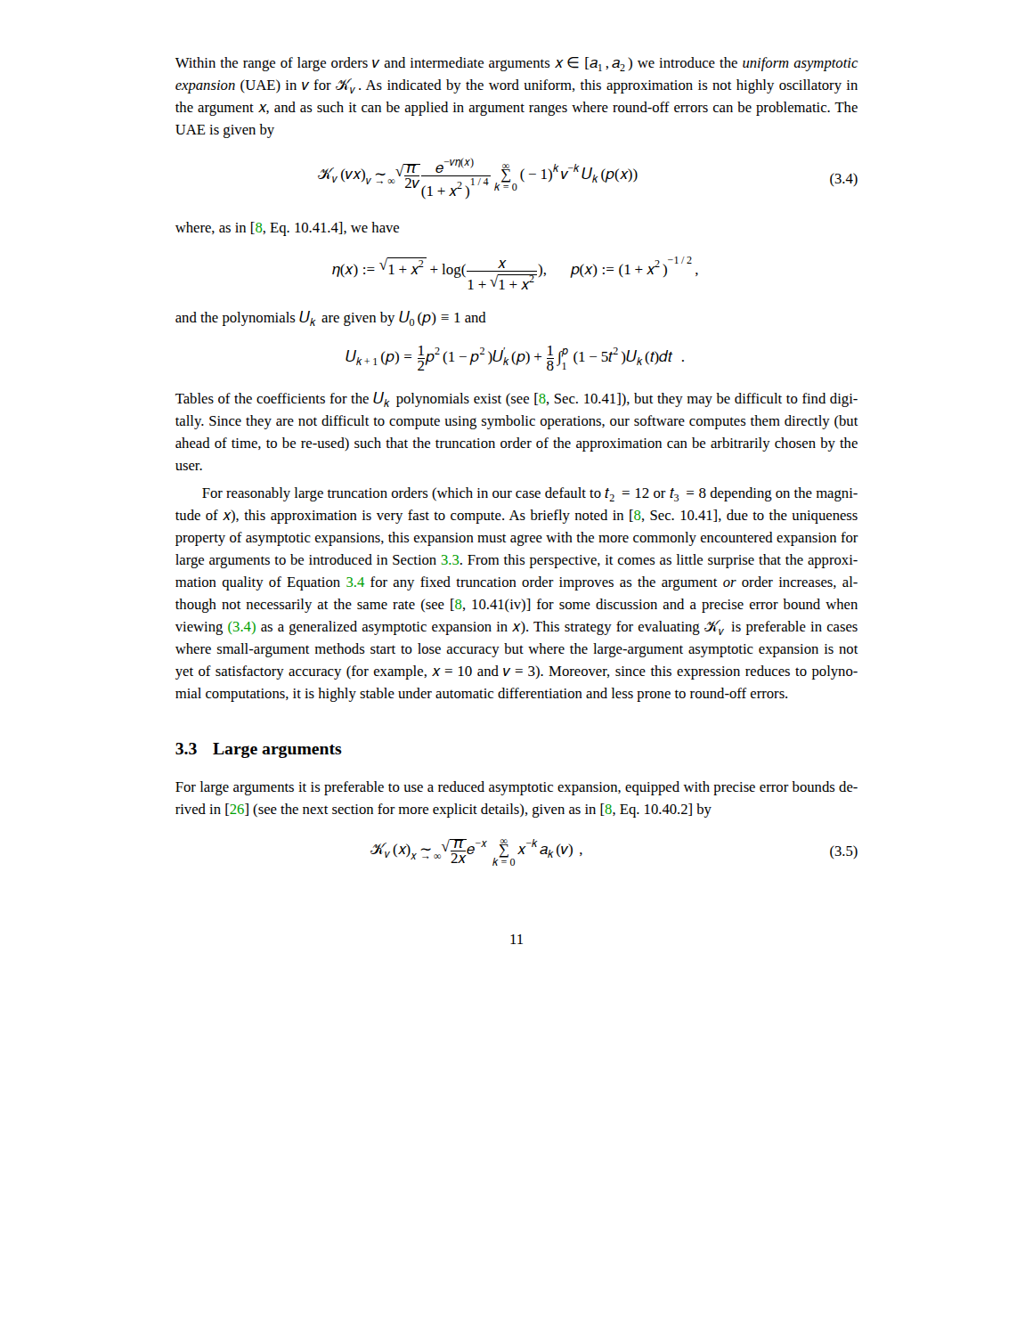Within the range of large orders ν and intermediate arguments x∈[a1,a2) we introduce the uniform asymptotic expansion (UAE) in ν for 𝒦ν. As indicated by the word uniform, this approximation is not highly oscillatory in the argument x, and as such it can be applied in argument ranges where round-off errors can be problematic. The UAE is given by
𝒦ν (νx) ∼ ν→∞ π2ν e−νη(x) (1+x2)1/4 ∑ k=0 ∞ (−1)k ν−k Uk (p(x))
(3.4)
where, as in [8, Eq. 10.41.4], we have
η(x) := 1+x2 + log ( x 1+1+x2 ) , p(x) := (1+x2) −1/2 ,
and the polynomials Uk are given by U0(p)≡1 and
Uk+1 (p) = 12 p2 (1−p2) Uk′ (p) + 18 ∫ 1 p (1−5t2) Uk (t) dt .
Tables of the coefficients for the Uk polynomials exist (see [8, Sec. 10.41]), but they may be difficult to find digitally. Since they are not difficult to compute using symbolic operations, our software computes them directly (but ahead of time, to be re-used) such that the truncation order of the approximation can be arbitrarily chosen by the user.
For reasonably large truncation orders (which in our case default to t2=12 or t3=8 depending on the magnitude of x), this approximation is very fast to compute. As briefly noted in [8, Sec. 10.41], due to the uniqueness property of asymptotic expansions, this expansion must agree with the more commonly encountered expansion for large arguments to be introduced in Section 3.3. From this perspective, it comes as little surprise that the approximation quality of Equation 3.4 for any fixed truncation order improves as the argument or order increases, although not necessarily at the same rate (see [8, 10.41(iv)] for some discussion and a precise error bound when viewing (3.4) as a generalized asymptotic expansion in x). This strategy for evaluating 𝒦ν is preferable in cases where small-argument methods start to lose accuracy but where the large-argument asymptotic expansion is not yet of satisfactory accuracy (for example, x=10 and ν=3). Moreover, since this expression reduces to polynomial computations, it is highly stable under automatic differentiation and less prone to round-off errors.
3.3 Large arguments
For large arguments it is preferable to use a reduced asymptotic expansion, equipped with precise error bounds derived in [26] (see the next section for more explicit details), given as in [8, Eq. 10.40.2] by
𝒦ν (x) ∼ x→∞ π2x e−x ∑ k=0 ∞ x−k ak (ν) ,
(3.5)
11